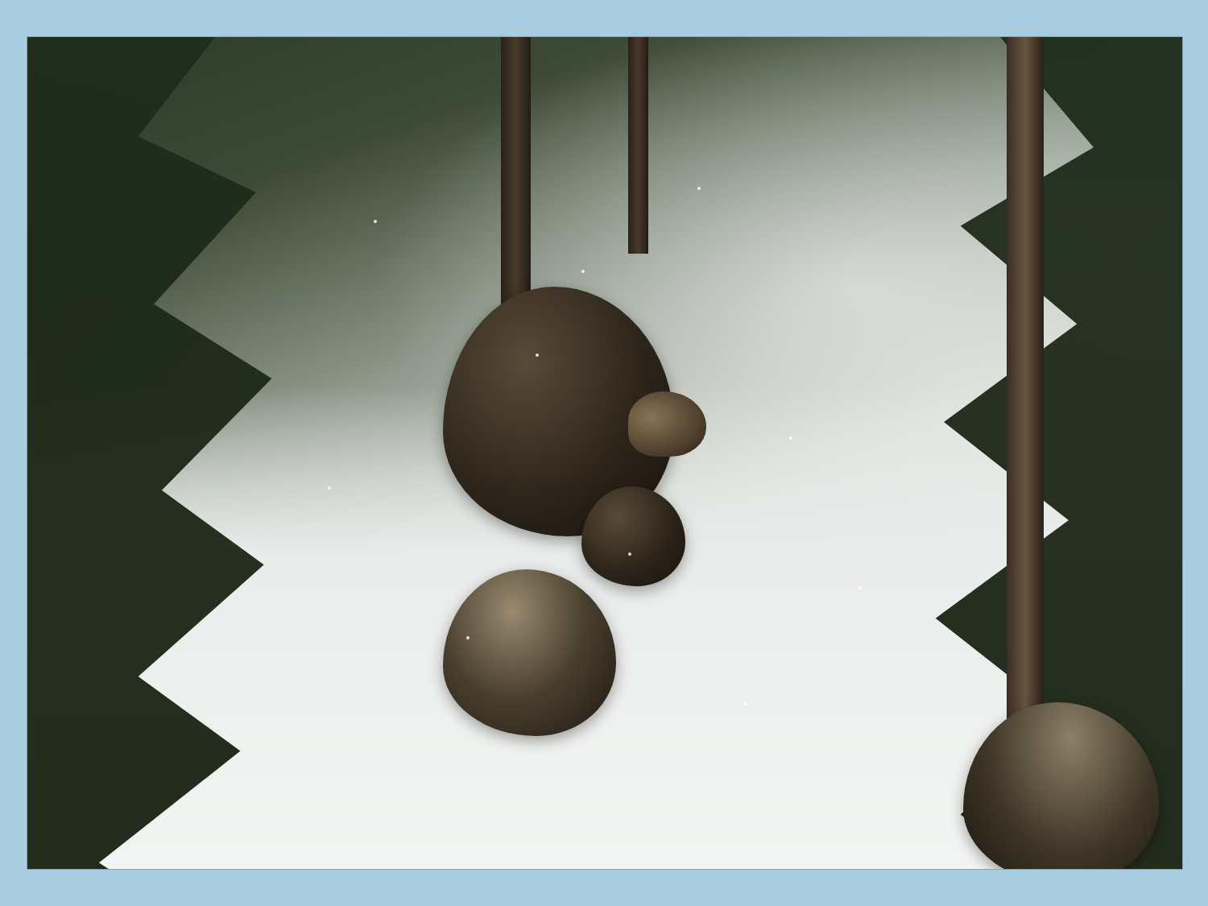Photograph of a grizzly bear sow with three cubs on a snowy forest slope